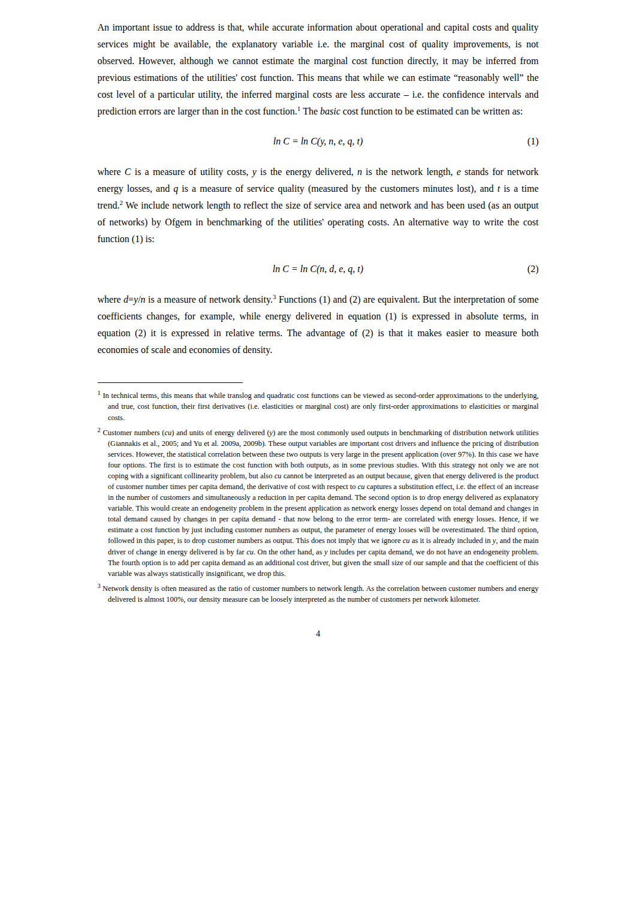An important issue to address is that, while accurate information about operational and capital costs and quality services might be available, the explanatory variable i.e. the marginal cost of quality improvements, is not observed. However, although we cannot estimate the marginal cost function directly, it may be inferred from previous estimations of the utilities' cost function. This means that while we can estimate “reasonably well” the cost level of a particular utility, the inferred marginal costs are less accurate – i.e. the confidence intervals and prediction errors are larger than in the cost function.1 The basic cost function to be estimated can be written as:
ln C = ln C(y, n, e, q, t) (1)
where C is a measure of utility costs, y is the energy delivered, n is the network length, e stands for network energy losses, and q is a measure of service quality (measured by the customers minutes lost), and t is a time trend.2 We include network length to reflect the size of service area and network and has been used (as an output of networks) by Ofgem in benchmarking of the utilities' operating costs. An alternative way to write the cost function (1) is:
ln C = ln C(n, d, e, q, t) (2)
where d=y/n is a measure of network density.3 Functions (1) and (2) are equivalent. But the interpretation of some coefficients changes, for example, while energy delivered in equation (1) is expressed in absolute terms, in equation (2) it is expressed in relative terms. The advantage of (2) is that it makes easier to measure both economies of scale and economies of density.
1 In technical terms, this means that while translog and quadratic cost functions can be viewed as second-order approximations to the underlying, and true, cost function, their first derivatives (i.e. elasticities or marginal cost) are only first-order approximations to elasticities or marginal costs.
2 Customer numbers (cu) and units of energy delivered (y) are the most commonly used outputs in benchmarking of distribution network utilities (Giannakis et al., 2005; and Yu et al. 2009a, 2009b). These output variables are important cost drivers and influence the pricing of distribution services. However, the statistical correlation between these two outputs is very large in the present application (over 97%). In this case we have four options. The first is to estimate the cost function with both outputs, as in some previous studies. With this strategy not only we are not coping with a significant collinearity problem, but also cu cannot be interpreted as an output because, given that energy delivered is the product of customer number times per capita demand, the derivative of cost with respect to cu captures a substitution effect, i.e. the effect of an increase in the number of customers and simultaneously a reduction in per capita demand. The second option is to drop energy delivered as explanatory variable. This would create an endogeneity problem in the present application as network energy losses depend on total demand and changes in total demand caused by changes in per capita demand - that now belong to the error term- are correlated with energy losses. Hence, if we estimate a cost function by just including customer numbers as output, the parameter of energy losses will be overestimated. The third option, followed in this paper, is to drop customer numbers as output. This does not imply that we ignore cu as it is already included in y, and the main driver of change in energy delivered is by far cu. On the other hand, as y includes per capita demand, we do not have an endogeneity problem. The fourth option is to add per capita demand as an additional cost driver, but given the small size of our sample and that the coefficient of this variable was always statistically insignificant, we drop this.
3 Network density is often measured as the ratio of customer numbers to network length. As the correlation between customer numbers and energy delivered is almost 100%, our density measure can be loosely interpreted as the number of customers per network kilometer.
4